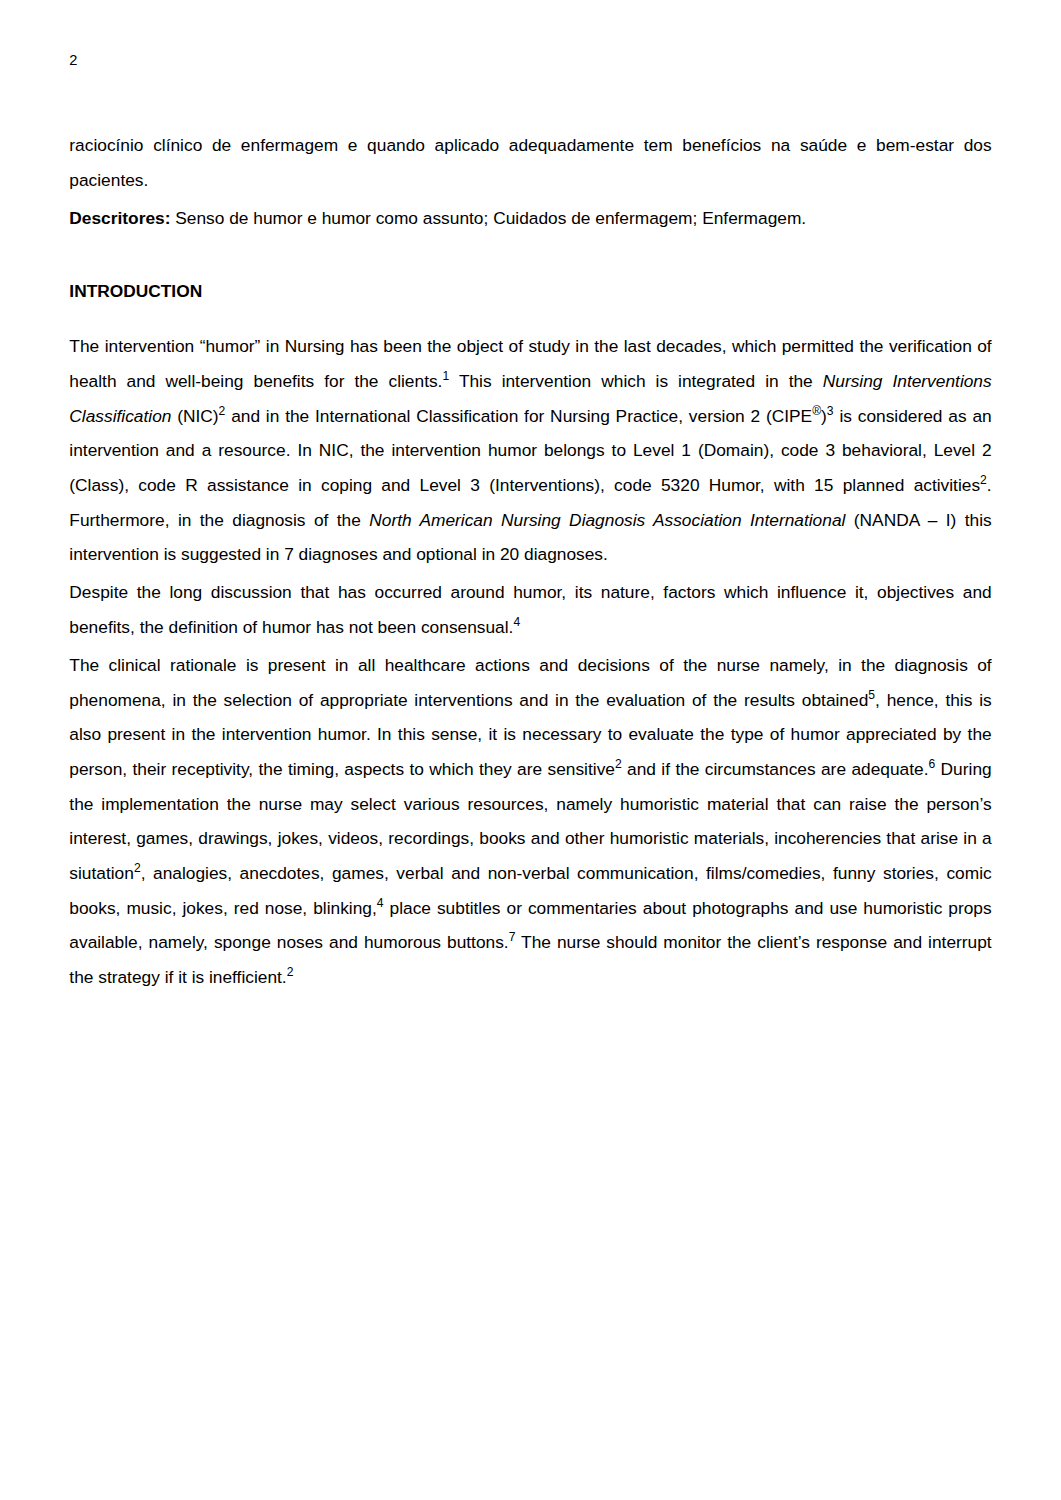2
raciocínio clínico de enfermagem e quando aplicado adequadamente tem benefícios na saúde e bem-estar dos pacientes.
Descritores: Senso de humor e humor como assunto; Cuidados de enfermagem; Enfermagem.
INTRODUCTION
The intervention “humor” in Nursing has been the object of study in the last decades, which permitted the verification of health and well-being benefits for the clients.1 This intervention which is integrated in the Nursing Interventions Classification (NIC)2 and in the International Classification for Nursing Practice, version 2 (CIPE®)3 is considered as an intervention and a resource. In NIC, the intervention humor belongs to Level 1 (Domain), code 3 behavioral, Level 2 (Class), code R assistance in coping and Level 3 (Interventions), code 5320 Humor, with 15 planned activities2. Furthermore, in the diagnosis of the North American Nursing Diagnosis Association International (NANDA – I) this intervention is suggested in 7 diagnoses and optional in 20 diagnoses.
Despite the long discussion that has occurred around humor, its nature, factors which influence it, objectives and benefits, the definition of humor has not been consensual.4
The clinical rationale is present in all healthcare actions and decisions of the nurse namely, in the diagnosis of phenomena, in the selection of appropriate interventions and in the evaluation of the results obtained5, hence, this is also present in the intervention humor. In this sense, it is necessary to evaluate the type of humor appreciated by the person, their receptivity, the timing, aspects to which they are sensitive2 and if the circumstances are adequate.6 During the implementation the nurse may select various resources, namely humoristic material that can raise the person’s interest, games, drawings, jokes, videos, recordings, books and other humoristic materials, incoherencies that arise in a siutation2, analogies, anecdotes, games, verbal and non-verbal communication, films/comedies, funny stories, comic books, music, jokes, red nose, blinking,4 place subtitles or commentaries about photographs and use humoristic props available, namely, sponge noses and humorous buttons.7 The nurse should monitor the client’s response and interrupt the strategy if it is inefficient.2